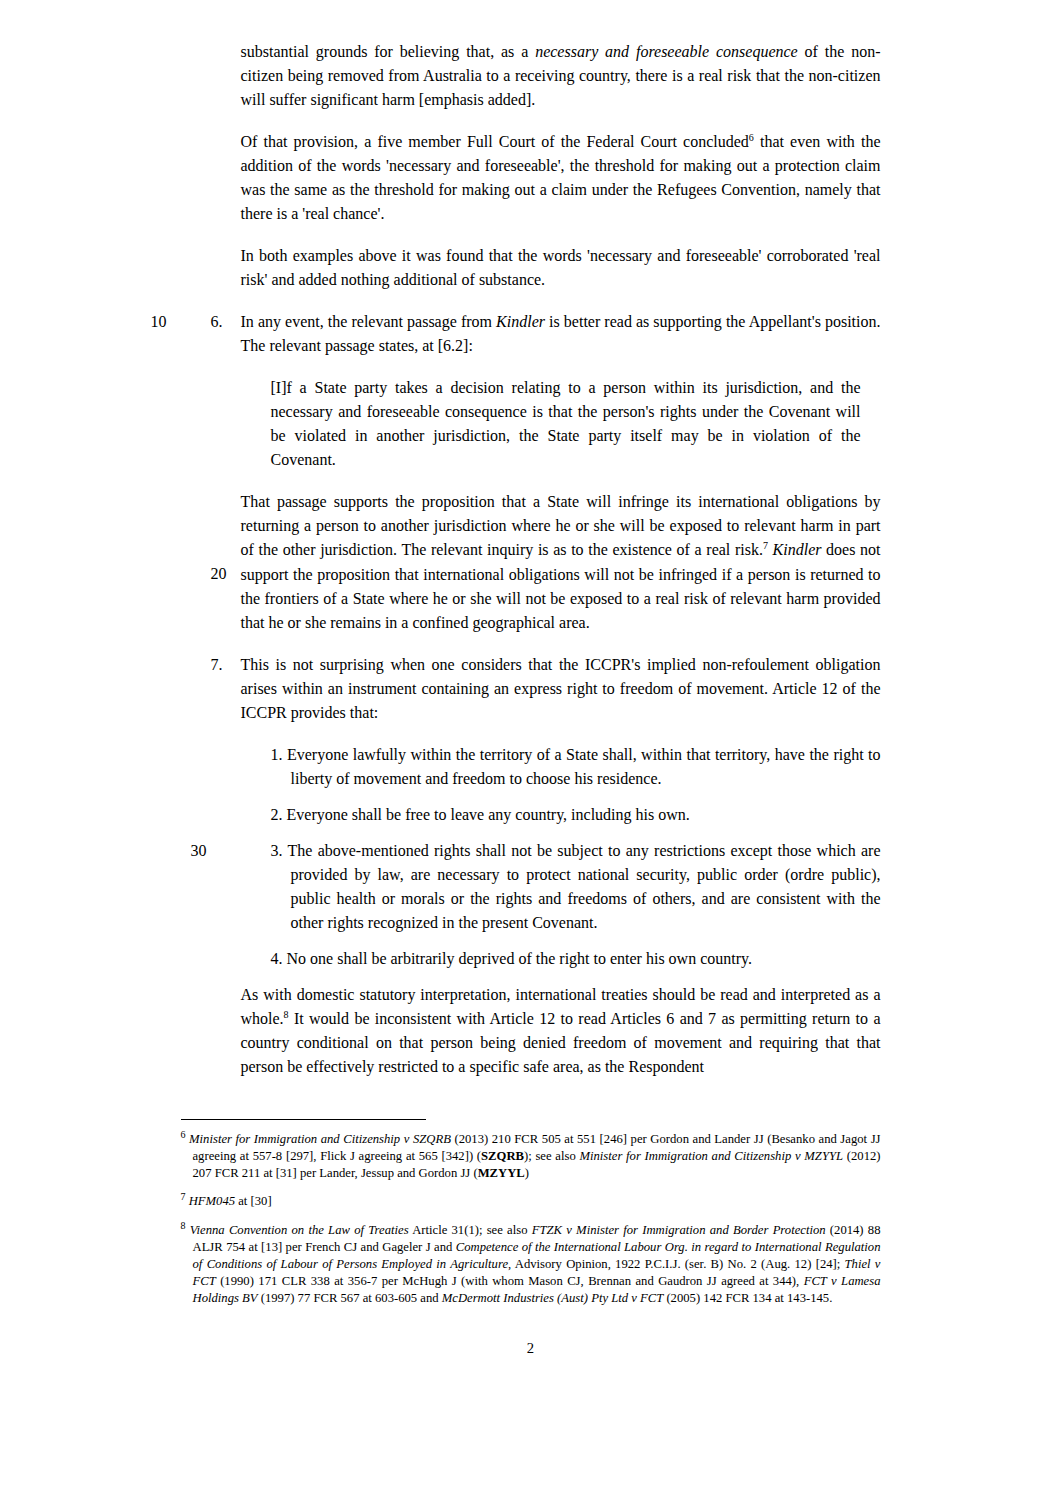substantial grounds for believing that, as a necessary and foreseeable consequence of the non-citizen being removed from Australia to a receiving country, there is a real risk that the non-citizen will suffer significant harm [emphasis added].
Of that provision, a five member Full Court of the Federal Court concluded6 that even with the addition of the words 'necessary and foreseeable', the threshold for making out a protection claim was the same as the threshold for making out a claim under the Refugees Convention, namely that there is a 'real chance'.
In both examples above it was found that the words 'necessary and foreseeable' corroborated 'real risk' and added nothing additional of substance.
10 6.
In any event, the relevant passage from Kindler is better read as supporting the Appellant's position. The relevant passage states, at [6.2]:
[I]f a State party takes a decision relating to a person within its jurisdiction, and the necessary and foreseeable consequence is that the person's rights under the Covenant will be violated in another jurisdiction, the State party itself may be in violation of the Covenant.
20 That passage supports the proposition that a State will infringe its international obligations by returning a person to another jurisdiction where he or she will be exposed to relevant harm in part of the other jurisdiction. The relevant inquiry is as to the existence of a real risk.7 Kindler does not support the proposition that international obligations will not be infringed if a person is returned to the frontiers of a State where he or she will not be exposed to a real risk of relevant harm provided that he or she remains in a confined geographical area.
7.
This is not surprising when one considers that the ICCPR's implied non-refoulement obligation arises within an instrument containing an express right to freedom of movement. Article 12 of the ICCPR provides that:
1. Everyone lawfully within the territory of a State shall, within that territory, have the right to liberty of movement and freedom to choose his residence.
2. Everyone shall be free to leave any country, including his own.
303. The above-mentioned rights shall not be subject to any restrictions except those which are provided by law, are necessary to protect national security, public order (ordre public), public health or morals or the rights and freedoms of others, and are consistent with the other rights recognized in the present Covenant.
4. No one shall be arbitrarily deprived of the right to enter his own country.
As with domestic statutory interpretation, international treaties should be read and interpreted as a whole.8 It would be inconsistent with Article 12 to read Articles 6 and 7 as permitting return to a country conditional on that person being denied freedom of movement and requiring that that person be effectively restricted to a specific safe area, as the Respondent
6 Minister for Immigration and Citizenship v SZQRB (2013) 210 FCR 505 at 551 [246] per Gordon and Lander JJ (Besanko and Jagot JJ agreeing at 557-8 [297], Flick J agreeing at 565 [342]) (SZQRB); see also Minister for Immigration and Citizenship v MZYYL (2012) 207 FCR 211 at [31] per Lander, Jessup and Gordon JJ (MZYYL)
7 HFM045 at [30]
8 Vienna Convention on the Law of Treaties Article 31(1); see also FTZK v Minister for Immigration and Border Protection (2014) 88 ALJR 754 at [13] per French CJ and Gageler J and Competence of the International Labour Org. in regard to International Regulation of Conditions of Labour of Persons Employed in Agriculture, Advisory Opinion, 1922 P.C.I.J. (ser. B) No. 2 (Aug. 12) [24]; Thiel v FCT (1990) 171 CLR 338 at 356-7 per McHugh J (with whom Mason CJ, Brennan and Gaudron JJ agreed at 344), FCT v Lamesa Holdings BV (1997) 77 FCR 567 at 603-605 and McDermott Industries (Aust) Pty Ltd v FCT (2005) 142 FCR 134 at 143-145.
2